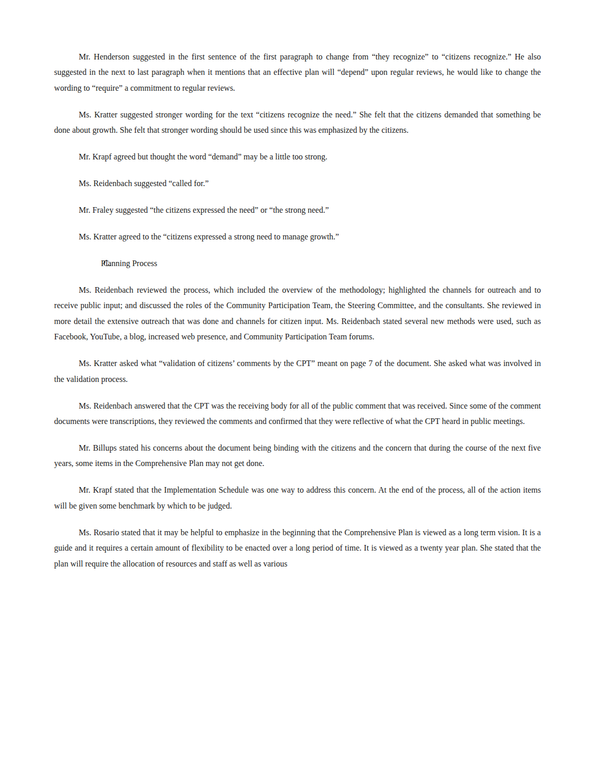Mr. Henderson suggested in the first sentence of the first paragraph to change from “they recognize” to “citizens recognize.” He also suggested in the next to last paragraph when it mentions that an effective plan will “depend” upon regular reviews, he would like to change the wording to “require” a commitment to regular reviews.
Ms. Kratter suggested stronger wording for the text “citizens recognize the need.” She felt that the citizens demanded that something be done about growth. She felt that stronger wording should be used since this was emphasized by the citizens.
Mr. Krapf agreed but thought the word “demand” may be a little too strong.
Ms. Reidenbach suggested “called for.”
Mr. Fraley suggested “the citizens expressed the need” or “the strong need.”
Ms. Kratter agreed to the “citizens expressed a strong need to manage growth.”
C. Planning Process
Ms. Reidenbach reviewed the process, which included the overview of the methodology; highlighted the channels for outreach and to receive public input; and discussed the roles of the Community Participation Team, the Steering Committee, and the consultants. She reviewed in more detail the extensive outreach that was done and channels for citizen input. Ms. Reidenbach stated several new methods were used, such as Facebook, YouTube, a blog, increased web presence, and Community Participation Team forums.
Ms. Kratter asked what “validation of citizens’ comments by the CPT” meant on page 7 of the document. She asked what was involved in the validation process.
Ms. Reidenbach answered that the CPT was the receiving body for all of the public comment that was received. Since some of the comment documents were transcriptions, they reviewed the comments and confirmed that they were reflective of what the CPT heard in public meetings.
Mr. Billups stated his concerns about the document being binding with the citizens and the concern that during the course of the next five years, some items in the Comprehensive Plan may not get done.
Mr. Krapf stated that the Implementation Schedule was one way to address this concern. At the end of the process, all of the action items will be given some benchmark by which to be judged.
Ms. Rosario stated that it may be helpful to emphasize in the beginning that the Comprehensive Plan is viewed as a long term vision. It is a guide and it requires a certain amount of flexibility to be enacted over a long period of time. It is viewed as a twenty year plan. She stated that the plan will require the allocation of resources and staff as well as various